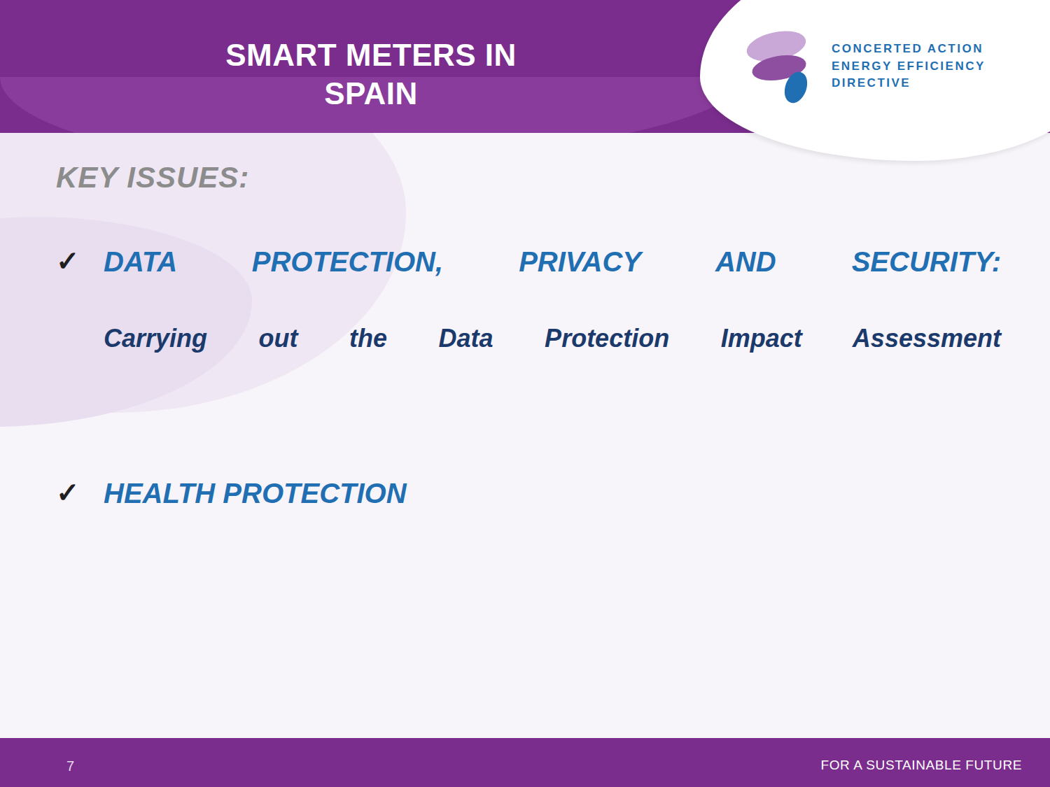SMART METERS IN
SPAIN
Concerted Action
Energy Efficiency
Directive
KEY ISSUES:
DATA PROTECTION, PRIVACY AND SECURITY:
Carrying out the Data Protection Impact Assessment
HEALTH PROTECTION
7
FOR A SUSTAINABLE FUTURE